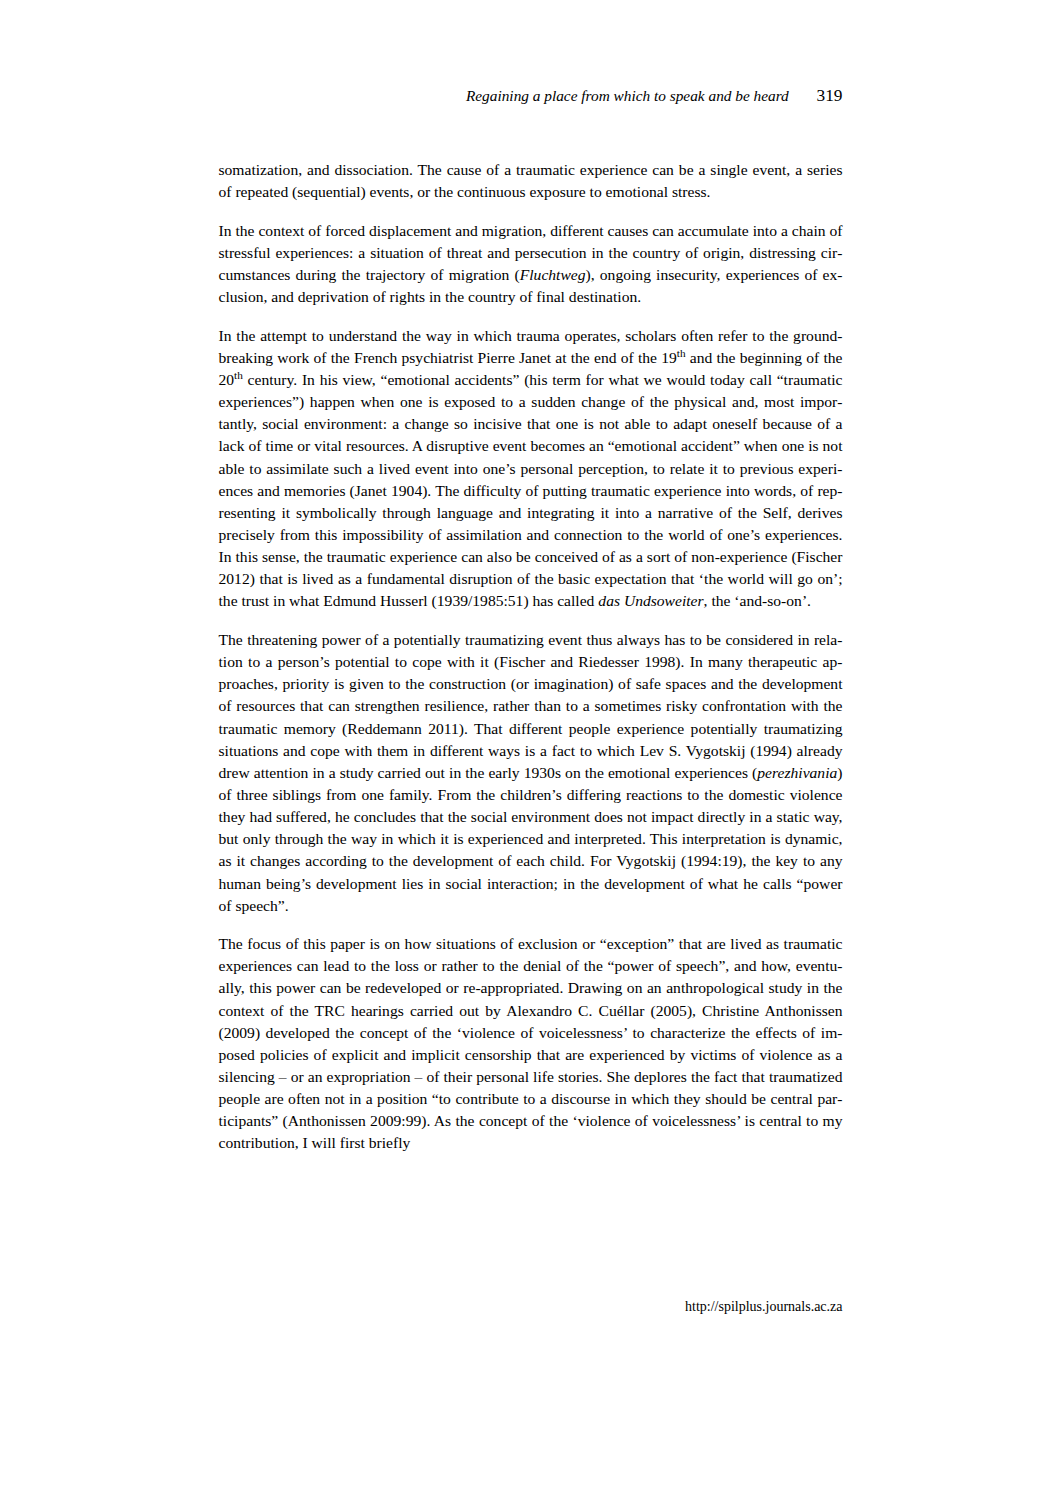Regaining a place from which to speak and be heard 319
somatization, and dissociation. The cause of a traumatic experience can be a single event, a series of repeated (sequential) events, or the continuous exposure to emotional stress.
In the context of forced displacement and migration, different causes can accumulate into a chain of stressful experiences: a situation of threat and persecution in the country of origin, distressing circumstances during the trajectory of migration (Fluchtweg), ongoing insecurity, experiences of exclusion, and deprivation of rights in the country of final destination.
In the attempt to understand the way in which trauma operates, scholars often refer to the ground-breaking work of the French psychiatrist Pierre Janet at the end of the 19th and the beginning of the 20th century. In his view, “emotional accidents” (his term for what we would today call “traumatic experiences”) happen when one is exposed to a sudden change of the physical and, most importantly, social environment: a change so incisive that one is not able to adapt oneself because of a lack of time or vital resources. A disruptive event becomes an “emotional accident” when one is not able to assimilate such a lived event into one’s personal perception, to relate it to previous experiences and memories (Janet 1904). The difficulty of putting traumatic experience into words, of representing it symbolically through language and integrating it into a narrative of the Self, derives precisely from this impossibility of assimilation and connection to the world of one’s experiences. In this sense, the traumatic experience can also be conceived of as a sort of non-experience (Fischer 2012) that is lived as a fundamental disruption of the basic expectation that ‘the world will go on’; the trust in what Edmund Husserl (1939/1985:51) has called das Undsoweiter, the ‘and-so-on’.
The threatening power of a potentially traumatizing event thus always has to be considered in relation to a person’s potential to cope with it (Fischer and Riedesser 1998). In many therapeutic approaches, priority is given to the construction (or imagination) of safe spaces and the development of resources that can strengthen resilience, rather than to a sometimes risky confrontation with the traumatic memory (Reddemann 2011). That different people experience potentially traumatizing situations and cope with them in different ways is a fact to which Lev S. Vygotskij (1994) already drew attention in a study carried out in the early 1930s on the emotional experiences (perezhivania) of three siblings from one family. From the children’s differing reactions to the domestic violence they had suffered, he concludes that the social environment does not impact directly in a static way, but only through the way in which it is experienced and interpreted. This interpretation is dynamic, as it changes according to the development of each child. For Vygotskij (1994:19), the key to any human being’s development lies in social interaction; in the development of what he calls “power of speech”.
The focus of this paper is on how situations of exclusion or “exception” that are lived as traumatic experiences can lead to the loss or rather to the denial of the “power of speech”, and how, eventually, this power can be redeveloped or re-appropriated. Drawing on an anthropological study in the context of the TRC hearings carried out by Alexandro C. Cuéllar (2005), Christine Anthonissen (2009) developed the concept of the ‘violence of voicelessness’ to characterize the effects of imposed policies of explicit and implicit censorship that are experienced by victims of violence as a silencing – or an expropriation – of their personal life stories. She deplores the fact that traumatized people are often not in a position “to contribute to a discourse in which they should be central participants” (Anthonissen 2009:99). As the concept of the ‘violence of voicelessness’ is central to my contribution, I will first briefly
http://spilplus.journals.ac.za